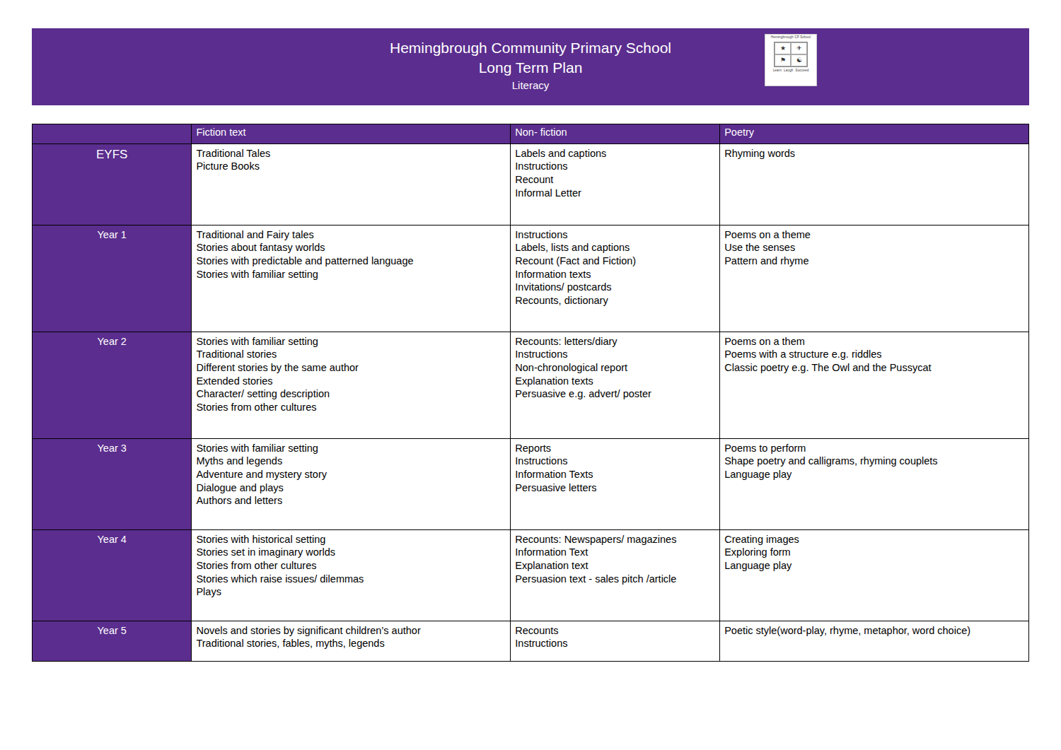Hemingbrough CP School
★
✈
⚑
☯
Learn Laugh Succeed
Hemingbrough Community Primary School
Long Term Plan
Literacy
| | Fiction text | Non- fiction | Poetry |
| --- | --- | --- | --- |
| EYFS | Traditional Tales Picture Books | Labels and captions Instructions Recount Informal Letter | Rhyming words |
| Year 1 | Traditional and Fairy tales Stories about fantasy worlds Stories with predictable and patterned language Stories with familiar setting | Instructions Labels, lists and captions Recount (Fact and Fiction) Information texts Invitations/ postcards Recounts, dictionary | Poems on a theme Use the senses Pattern and rhyme |
| Year 2 | Stories with familiar setting Traditional stories Different stories by the same author Extended stories Character/ setting description Stories from other cultures | Recounts: letters/diary Instructions Non-chronological report Explanation texts Persuasive e.g. advert/ poster | Poems on a them Poems with a structure e.g. riddles Classic poetry e.g. The Owl and the Pussycat |
| Year 3 | Stories with familiar setting Myths and legends Adventure and mystery story Dialogue and plays Authors and letters | Reports Instructions Information Texts Persuasive letters | Poems to perform Shape poetry and calligrams, rhyming couplets Language play |
| Year 4 | Stories with historical setting Stories set in imaginary worlds Stories from other cultures Stories which raise issues/ dilemmas Plays | Recounts: Newspapers/ magazines Information Text Explanation text Persuasion text - sales pitch /article | Creating images Exploring form Language play |
| Year 5 | Novels and stories by significant children’s author Traditional stories, fables, myths, legends | Recounts Instructions | Poetic style(word-play, rhyme, metaphor, word choice) |